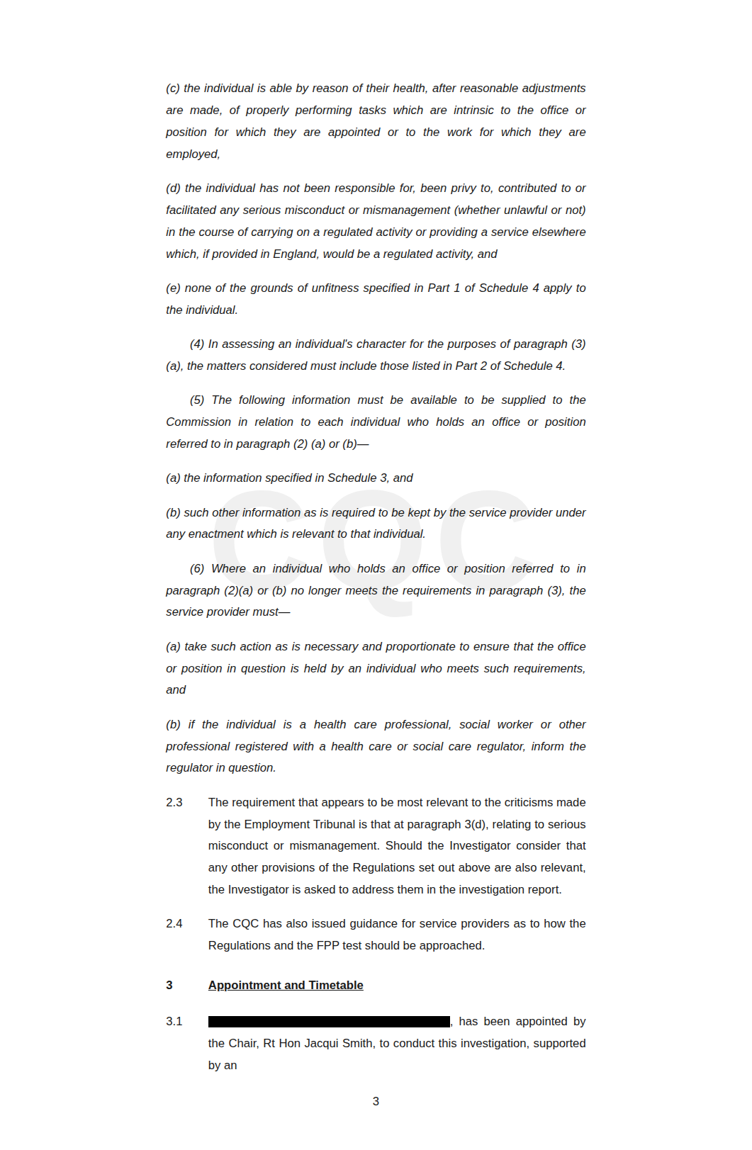CQC
(c) the individual is able by reason of their health, after reasonable adjustments are made, of properly performing tasks which are intrinsic to the office or position for which they are appointed or to the work for which they are employed,
(d) the individual has not been responsible for, been privy to, contributed to or facilitated any serious misconduct or mismanagement (whether unlawful or not) in the course of carrying on a regulated activity or providing a service elsewhere which, if provided in England, would be a regulated activity, and
(e) none of the grounds of unfitness specified in Part 1 of Schedule 4 apply to the individual.
(4) In assessing an individual's character for the purposes of paragraph (3)(a), the matters considered must include those listed in Part 2 of Schedule 4.
(5) The following information must be available to be supplied to the Commission in relation to each individual who holds an office or position referred to in paragraph (2) (a) or (b)—
(a) the information specified in Schedule 3, and
(b) such other information as is required to be kept by the service provider under any enactment which is relevant to that individual.
(6) Where an individual who holds an office or position referred to in paragraph (2)(a) or (b) no longer meets the requirements in paragraph (3), the service provider must—
(a) take such action as is necessary and proportionate to ensure that the office or position in question is held by an individual who meets such requirements, and
(b) if the individual is a health care professional, social worker or other professional registered with a health care or social care regulator, inform the regulator in question.
2.3
The requirement that appears to be most relevant to the criticisms made by the Employment Tribunal is that at paragraph 3(d), relating to serious misconduct or mismanagement. Should the Investigator consider that any other provisions of the Regulations set out above are also relevant, the Investigator is asked to address them in the investigation report.
2.4
The CQC has also issued guidance for service providers as to how the Regulations and the FPP test should be approached.
3 Appointment and Timetable
3.1
, has been appointed by the Chair, Rt Hon Jacqui Smith, to conduct this investigation, supported by an
3